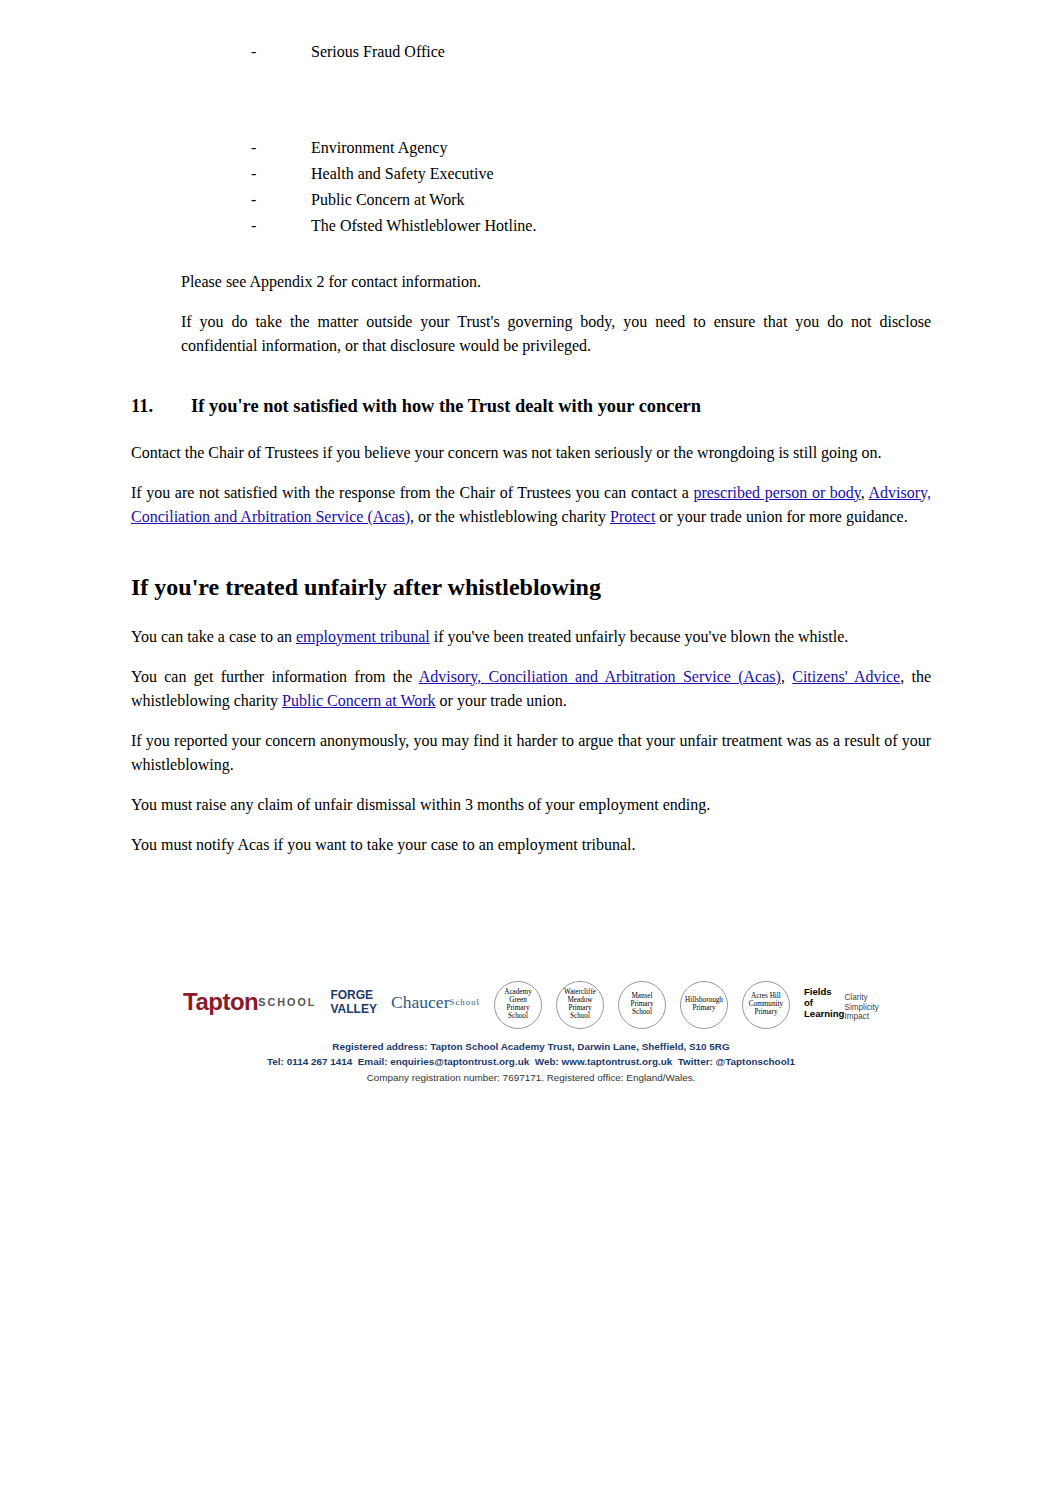Serious Fraud Office
Environment Agency
Health and Safety Executive
Public Concern at Work
The Ofsted Whistleblower Hotline.
Please see Appendix 2 for contact information.
If you do take the matter outside your Trust's governing body, you need to ensure that you do not disclose confidential information, or that disclosure would be privileged.
11. If you're not satisfied with how the Trust dealt with your concern
Contact the Chair of Trustees if you believe your concern was not taken seriously or the wrongdoing is still going on.
If you are not satisfied with the response from the Chair of Trustees you can contact a prescribed person or body, Advisory, Conciliation and Arbitration Service (Acas), or the whistleblowing charity Protect or your trade union for more guidance.
If you're treated unfairly after whistleblowing
You can take a case to an employment tribunal if you've been treated unfairly because you've blown the whistle.
You can get further information from the Advisory, Conciliation and Arbitration Service (Acas), Citizens' Advice, the whistleblowing charity Public Concern at Work or your trade union.
If you reported your concern anonymously, you may find it harder to argue that your unfair treatment was as a result of your whistleblowing.
You must raise any claim of unfair dismissal within 3 months of your employment ending.
You must notify Acas if you want to take your case to an employment tribunal.
TaptonSCHOOL
FORGE
VALLEY
ChaucerSchool
Academy Green Primary School
Watercliffe Meadow Primary School
Mansel Primary School
Hillsborough Primary
Acres Hill Community Primary
Fields
of
Learning
Clarity
Simplicity
Impact
Registered address: Tapton School Academy Trust, Darwin Lane, Sheffield, S10 5RG
Tel: 0114 267 1414 Email: enquiries@taptontrust.org.uk Web: www.taptontrust.org.uk Twitter: @Taptonschool1
Company registration number: 7697171. Registered office: England/Wales.